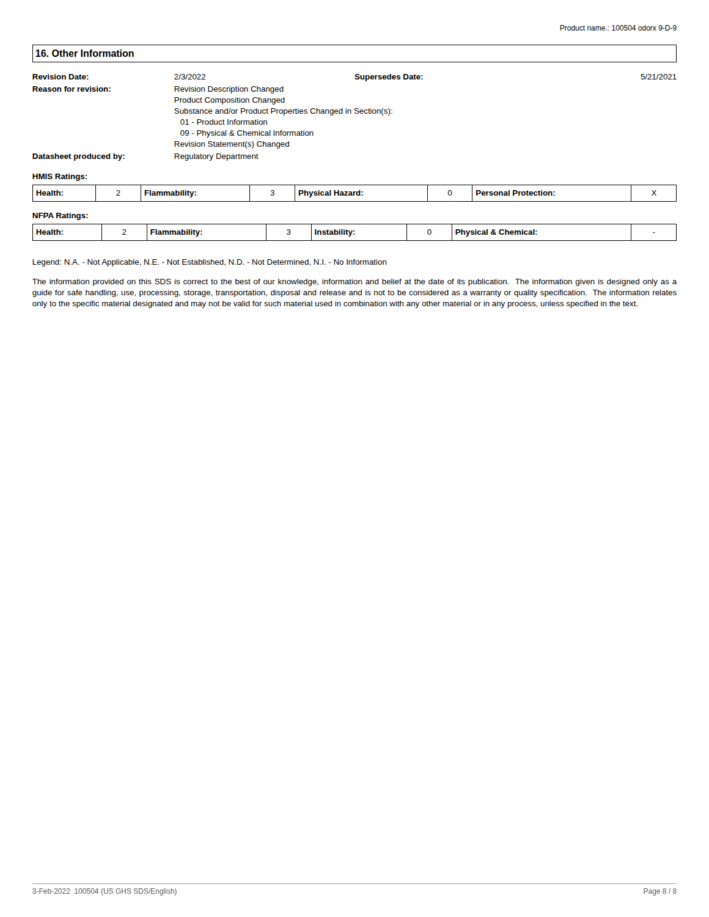Product name.: 100504 odorx 9-D-9
16. Other Information
| Revision Date: | 2/3/2022 | Supersedes Date: | 5/21/2021 |
| Reason for revision: | Revision Description Changed Product Composition Changed Substance and/or Product Properties Changed in Section(s): 01 - Product Information 09 - Physical & Chemical Information Revision Statement(s) Changed |
| Datasheet produced by: | Regulatory Department |
HMIS Ratings:
| Health: | 2 | Flammability: | 3 | Physical Hazard: | 0 | Personal Protection: | X |
NFPA Ratings:
| Health: | 2 | Flammability: | 3 | Instability: | 0 | Physical & Chemical: | - |
Legend: N.A. - Not Applicable, N.E. - Not Established, N.D. - Not Determined, N.I. - No Information
The information provided on this SDS is correct to the best of our knowledge, information and belief at the date of its publication. The information given is designed only as a guide for safe handling, use, processing, storage, transportation, disposal and release and is not to be considered as a warranty or quality specification. The information relates only to the specific material designated and may not be valid for such material used in combination with any other material or in any process, unless specified in the text.
3-Feb-2022 100504 (US GHS SDS/English) Page 8 / 8